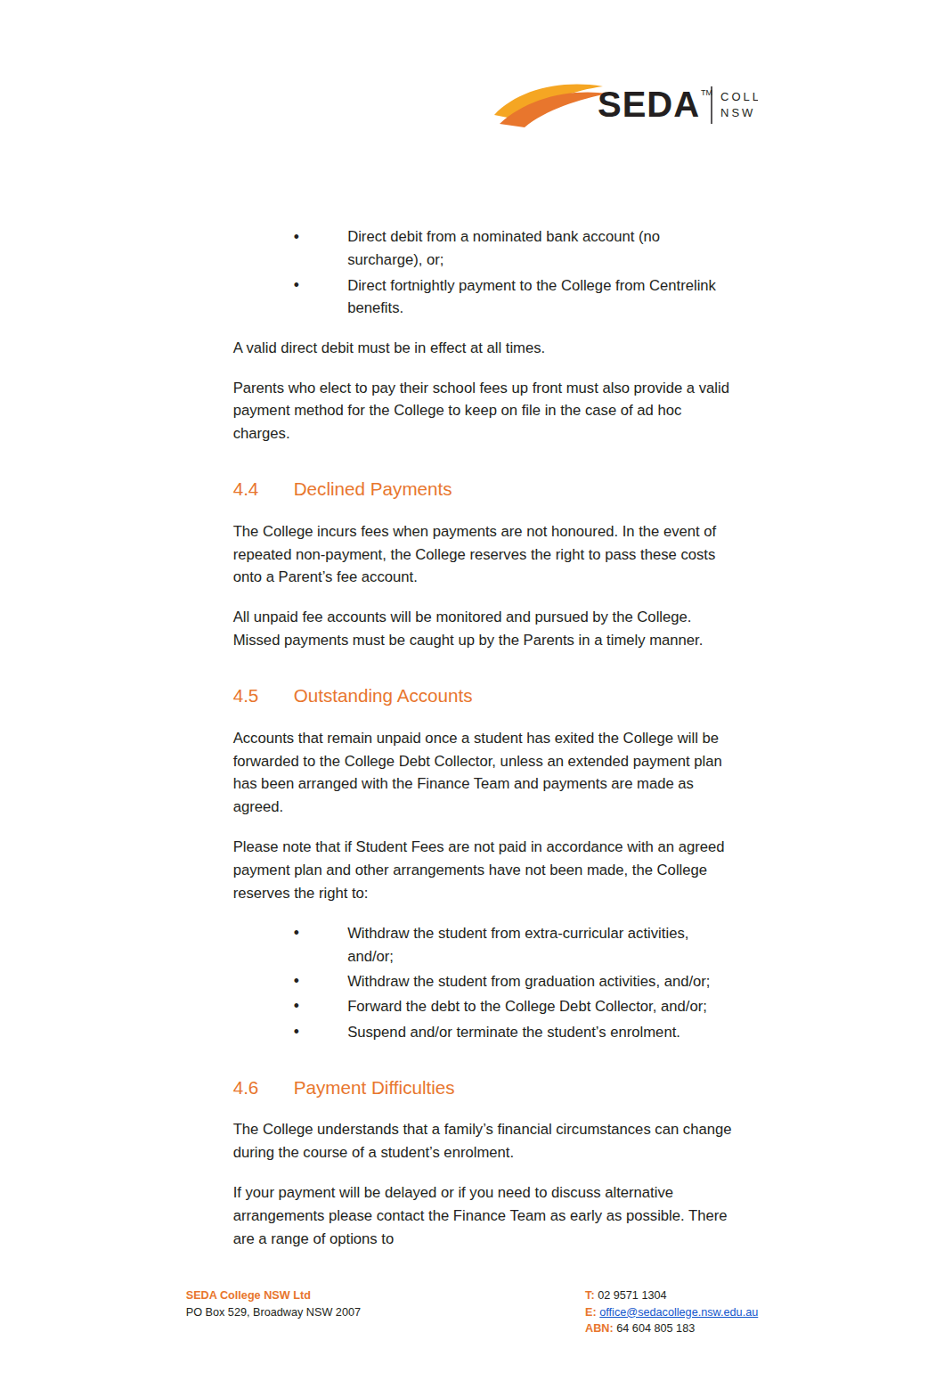SEDA TM COLLEGE NSW
Direct debit from a nominated bank account (no surcharge), or;
Direct fortnightly payment to the College from Centrelink benefits.
A valid direct debit must be in effect at all times.
Parents who elect to pay their school fees up front must also provide a valid payment method for the College to keep on file in the case of ad hoc charges.
4.4 Declined Payments
The College incurs fees when payments are not honoured. In the event of repeated non-payment, the College reserves the right to pass these costs onto a Parent’s fee account.
All unpaid fee accounts will be monitored and pursued by the College. Missed payments must be caught up by the Parents in a timely manner.
4.5 Outstanding Accounts
Accounts that remain unpaid once a student has exited the College will be forwarded to the College Debt Collector, unless an extended payment plan has been arranged with the Finance Team and payments are made as agreed.
Please note that if Student Fees are not paid in accordance with an agreed payment plan and other arrangements have not been made, the College reserves the right to:
Withdraw the student from extra-curricular activities, and/or;
Withdraw the student from graduation activities, and/or;
Forward the debt to the College Debt Collector, and/or;
Suspend and/or terminate the student’s enrolment.
4.6 Payment Difficulties
The College understands that a family’s financial circumstances can change during the course of a student’s enrolment.
If your payment will be delayed or if you need to discuss alternative arrangements please contact the Finance Team as early as possible. There are a range of options to
SEDA College NSW Ltd
PO Box 529, Broadway NSW 2007
T: 02 9571 1304
E: office@sedacollege.nsw.edu.au
ABN: 64 604 805 183